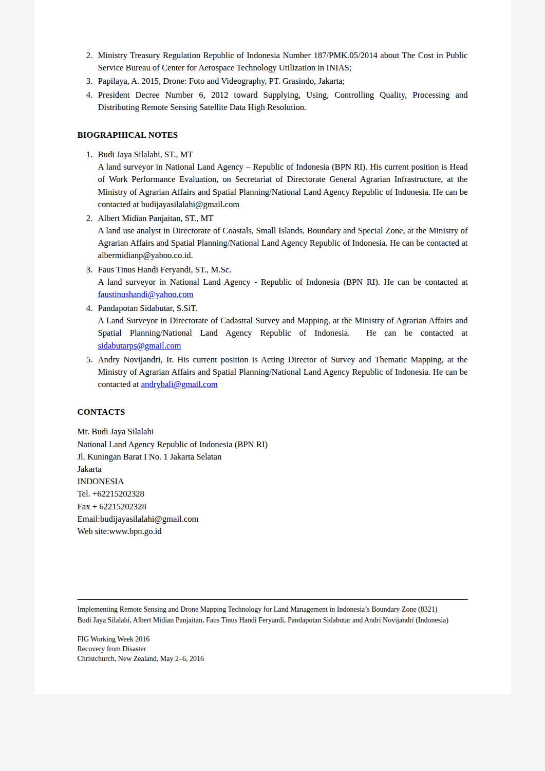Ministry Treasury Regulation Republic of Indonesia Number 187/PMK.05/2014 about The Cost in Public Service Bureau of Center for Aerospace Technology Utilization in INIAS;
Papilaya, A. 2015, Drone: Foto and Videography, PT. Grasindo, Jakarta;
President Decree Number 6, 2012 toward Supplying, Using, Controlling Quality, Processing and Distributing Remote Sensing Satellite Data High Resolution.
BIOGRAPHICAL NOTES
Budi Jaya Silalahi, ST., MT A land surveyor in National Land Agency – Republic of Indonesia (BPN RI). His current position is Head of Work Performance Evaluation, on Secretariat of Directorate General Agrarian Infrastructure, at the Ministry of Agrarian Affairs and Spatial Planning/National Land Agency Republic of Indonesia. He can be contacted at budijayasilalahi@gmail.com
Albert Midian Panjaitan, ST., MT A land use analyst in Directorate of Coastals, Small Islands, Boundary and Special Zone, at the Ministry of Agrarian Affairs and Spatial Planning/National Land Agency Republic of Indonesia. He can be contacted at albermidianp@yahoo.co.id.
Faus Tinus Handi Feryandi, ST., M.Sc. A land surveyor in National Land Agency - Republic of Indonesia (BPN RI). He can be contacted at faustinushandi@yahoo.com
Pandapotan Sidabutar, S.SiT. A Land Surveyor in Directorate of Cadastral Survey and Mapping, at the Ministry of Agrarian Affairs and Spatial Planning/National Land Agency Republic of Indonesia. He can be contacted at sidabutarps@gmail.com
Andry Novijandri, Ir. His current position is Acting Director of Survey and Thematic Mapping, at the Ministry of Agrarian Affairs and Spatial Planning/National Land Agency Republic of Indonesia. He can be contacted at andrybali@gmail.com
CONTACTS
Mr. Budi Jaya Silalahi
National Land Agency Republic of Indonesia (BPN RI)
Jl. Kuningan Barat I No. 1 Jakarta Selatan
Jakarta
INDONESIA
Tel. +62215202328
Fax + 62215202328
Email:budijayasilalahi@gmail.com
Web site:www.bpn.go.id
Implementing Remote Sensing and Drone Mapping Technology for Land Management in Indonesia’s Boundary Zone (8321)
Budi Jaya Silalahi, Albert Midian Panjaitan, Faus Tinus Handi Feryandi, Pandapotan Sidabutar and Andri Novijandri (Indonesia)
FIG Working Week 2016
Recovery from Disaster
Christchurch, New Zealand, May 2–6, 2016